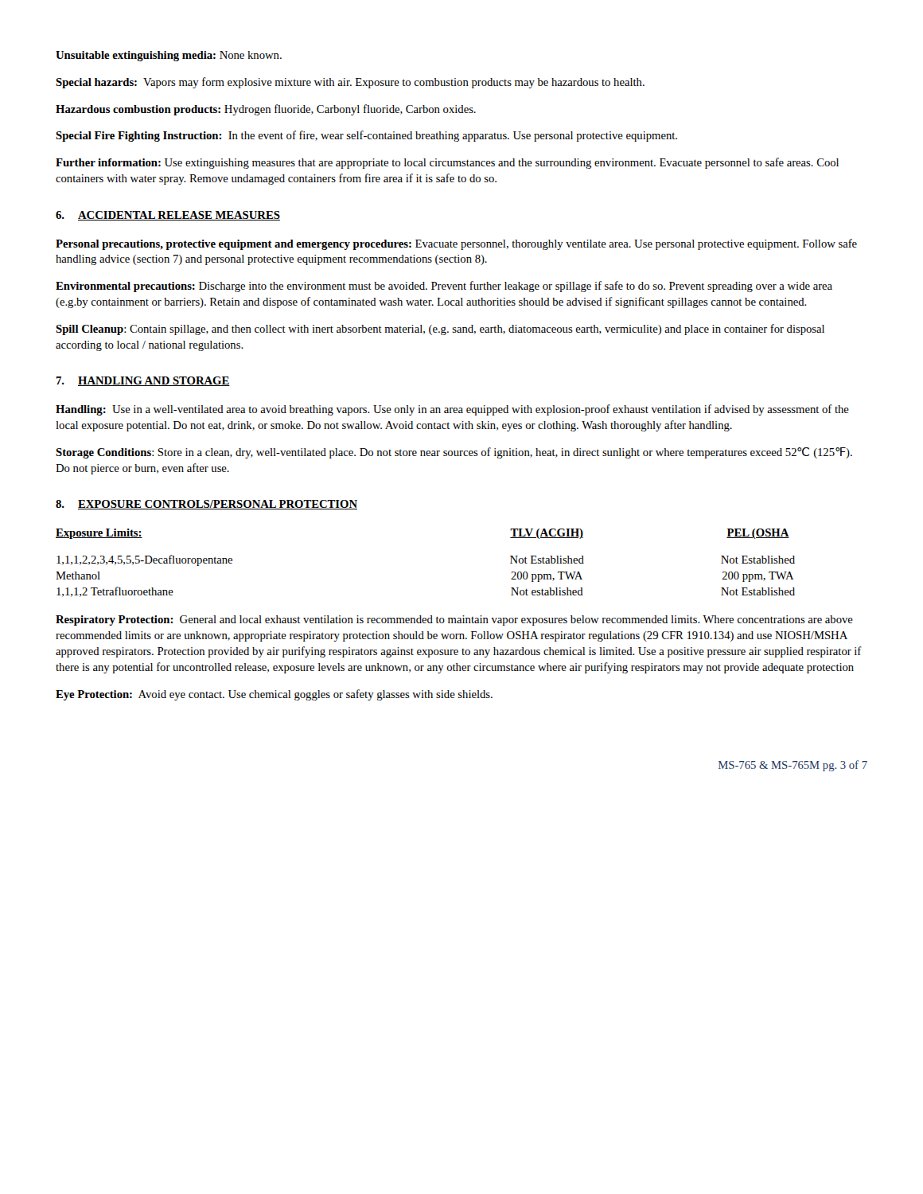Unsuitable extinguishing media: None known.
Special hazards: Vapors may form explosive mixture with air. Exposure to combustion products may be hazardous to health.
Hazardous combustion products: Hydrogen fluoride, Carbonyl fluoride, Carbon oxides.
Special Fire Fighting Instruction: In the event of fire, wear self-contained breathing apparatus. Use personal protective equipment.
Further information: Use extinguishing measures that are appropriate to local circumstances and the surrounding environment. Evacuate personnel to safe areas. Cool containers with water spray. Remove undamaged containers from fire area if it is safe to do so.
6. ACCIDENTAL RELEASE MEASURES
Personal precautions, protective equipment and emergency procedures: Evacuate personnel, thoroughly ventilate area. Use personal protective equipment. Follow safe handling advice (section 7) and personal protective equipment recommendations (section 8).
Environmental precautions: Discharge into the environment must be avoided. Prevent further leakage or spillage if safe to do so. Prevent spreading over a wide area (e.g.by containment or barriers). Retain and dispose of contaminated wash water. Local authorities should be advised if significant spillages cannot be contained.
Spill Cleanup: Contain spillage, and then collect with inert absorbent material, (e.g. sand, earth, diatomaceous earth, vermiculite) and place in container for disposal according to local / national regulations.
7. HANDLING AND STORAGE
Handling: Use in a well-ventilated area to avoid breathing vapors. Use only in an area equipped with explosion-proof exhaust ventilation if advised by assessment of the local exposure potential. Do not eat, drink, or smoke. Do not swallow. Avoid contact with skin, eyes or clothing. Wash thoroughly after handling.
Storage Conditions: Store in a clean, dry, well-ventilated place. Do not store near sources of ignition, heat, in direct sunlight or where temperatures exceed 52℃ (125℉). Do not pierce or burn, even after use.
8. EXPOSURE CONTROLS/PERSONAL PROTECTION
| Exposure Limits: | TLV (ACGIH) | PEL (OSHA |
| --- | --- | --- |
| 1,1,1,2,2,3,4,5,5,5-Decafluoropentane | Not Established | Not Established |
| Methanol | 200 ppm, TWA | 200 ppm, TWA |
| 1,1,1,2 Tetrafluoroethane | Not established | Not Established |
Respiratory Protection: General and local exhaust ventilation is recommended to maintain vapor exposures below recommended limits. Where concentrations are above recommended limits or are unknown, appropriate respiratory protection should be worn. Follow OSHA respirator regulations (29 CFR 1910.134) and use NIOSH/MSHA approved respirators. Protection provided by air purifying respirators against exposure to any hazardous chemical is limited. Use a positive pressure air supplied respirator if there is any potential for uncontrolled release, exposure levels are unknown, or any other circumstance where air purifying respirators may not provide adequate protection
Eye Protection: Avoid eye contact. Use chemical goggles or safety glasses with side shields.
MS-765 & MS-765M pg. 3 of 7